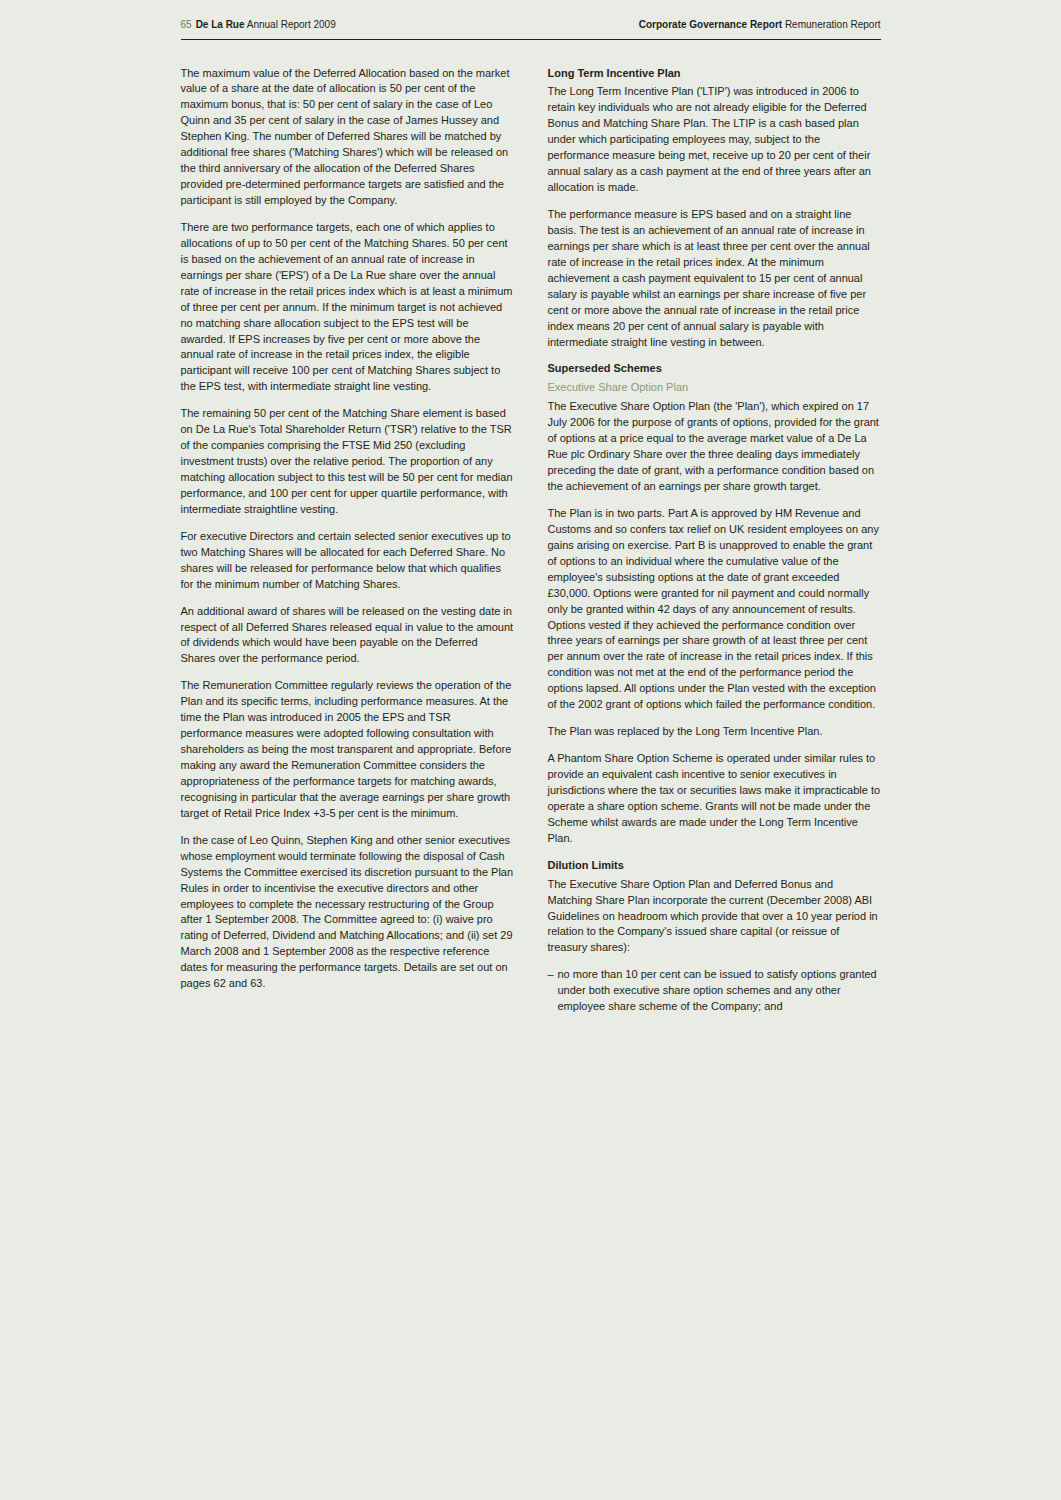65 De La Rue Annual Report 2009
Corporate Governance Report Remuneration Report
The maximum value of the Deferred Allocation based on the market value of a share at the date of allocation is 50 per cent of the maximum bonus, that is: 50 per cent of salary in the case of Leo Quinn and 35 per cent of salary in the case of James Hussey and Stephen King. The number of Deferred Shares will be matched by additional free shares ('Matching Shares') which will be released on the third anniversary of the allocation of the Deferred Shares provided pre-determined performance targets are satisfied and the participant is still employed by the Company.
There are two performance targets, each one of which applies to allocations of up to 50 per cent of the Matching Shares. 50 per cent is based on the achievement of an annual rate of increase in earnings per share ('EPS') of a De La Rue share over the annual rate of increase in the retail prices index which is at least a minimum of three per cent per annum. If the minimum target is not achieved no matching share allocation subject to the EPS test will be awarded. If EPS increases by five per cent or more above the annual rate of increase in the retail prices index, the eligible participant will receive 100 per cent of Matching Shares subject to the EPS test, with intermediate straight line vesting.
The remaining 50 per cent of the Matching Share element is based on De La Rue's Total Shareholder Return ('TSR') relative to the TSR of the companies comprising the FTSE Mid 250 (excluding investment trusts) over the relative period. The proportion of any matching allocation subject to this test will be 50 per cent for median performance, and 100 per cent for upper quartile performance, with intermediate straightline vesting.
For executive Directors and certain selected senior executives up to two Matching Shares will be allocated for each Deferred Share. No shares will be released for performance below that which qualifies for the minimum number of Matching Shares.
An additional award of shares will be released on the vesting date in respect of all Deferred Shares released equal in value to the amount of dividends which would have been payable on the Deferred Shares over the performance period.
The Remuneration Committee regularly reviews the operation of the Plan and its specific terms, including performance measures. At the time the Plan was introduced in 2005 the EPS and TSR performance measures were adopted following consultation with shareholders as being the most transparent and appropriate. Before making any award the Remuneration Committee considers the appropriateness of the performance targets for matching awards, recognising in particular that the average earnings per share growth target of Retail Price Index +3-5 per cent is the minimum.
In the case of Leo Quinn, Stephen King and other senior executives whose employment would terminate following the disposal of Cash Systems the Committee exercised its discretion pursuant to the Plan Rules in order to incentivise the executive directors and other employees to complete the necessary restructuring of the Group after 1 September 2008. The Committee agreed to: (i) waive pro rating of Deferred, Dividend and Matching Allocations; and (ii) set 29 March 2008 and 1 September 2008 as the respective reference dates for measuring the performance targets. Details are set out on pages 62 and 63.
Long Term Incentive Plan
The Long Term Incentive Plan ('LTIP') was introduced in 2006 to retain key individuals who are not already eligible for the Deferred Bonus and Matching Share Plan. The LTIP is a cash based plan under which participating employees may, subject to the performance measure being met, receive up to 20 per cent of their annual salary as a cash payment at the end of three years after an allocation is made.
The performance measure is EPS based and on a straight line basis. The test is an achievement of an annual rate of increase in earnings per share which is at least three per cent over the annual rate of increase in the retail prices index. At the minimum achievement a cash payment equivalent to 15 per cent of annual salary is payable whilst an earnings per share increase of five per cent or more above the annual rate of increase in the retail price index means 20 per cent of annual salary is payable with intermediate straight line vesting in between.
Superseded Schemes
Executive Share Option Plan
The Executive Share Option Plan (the 'Plan'), which expired on 17 July 2006 for the purpose of grants of options, provided for the grant of options at a price equal to the average market value of a De La Rue plc Ordinary Share over the three dealing days immediately preceding the date of grant, with a performance condition based on the achievement of an earnings per share growth target.
The Plan is in two parts. Part A is approved by HM Revenue and Customs and so confers tax relief on UK resident employees on any gains arising on exercise. Part B is unapproved to enable the grant of options to an individual where the cumulative value of the employee's subsisting options at the date of grant exceeded £30,000. Options were granted for nil payment and could normally only be granted within 42 days of any announcement of results. Options vested if they achieved the performance condition over three years of earnings per share growth of at least three per cent per annum over the rate of increase in the retail prices index. If this condition was not met at the end of the performance period the options lapsed. All options under the Plan vested with the exception of the 2002 grant of options which failed the performance condition.
The Plan was replaced by the Long Term Incentive Plan.
A Phantom Share Option Scheme is operated under similar rules to provide an equivalent cash incentive to senior executives in jurisdictions where the tax or securities laws make it impracticable to operate a share option scheme. Grants will not be made under the Scheme whilst awards are made under the Long Term Incentive Plan.
Dilution Limits
The Executive Share Option Plan and Deferred Bonus and Matching Share Plan incorporate the current (December 2008) ABI Guidelines on headroom which provide that over a 10 year period in relation to the Company's issued share capital (or reissue of treasury shares):
no more than 10 per cent can be issued to satisfy options granted under both executive share option schemes and any other employee share scheme of the Company; and